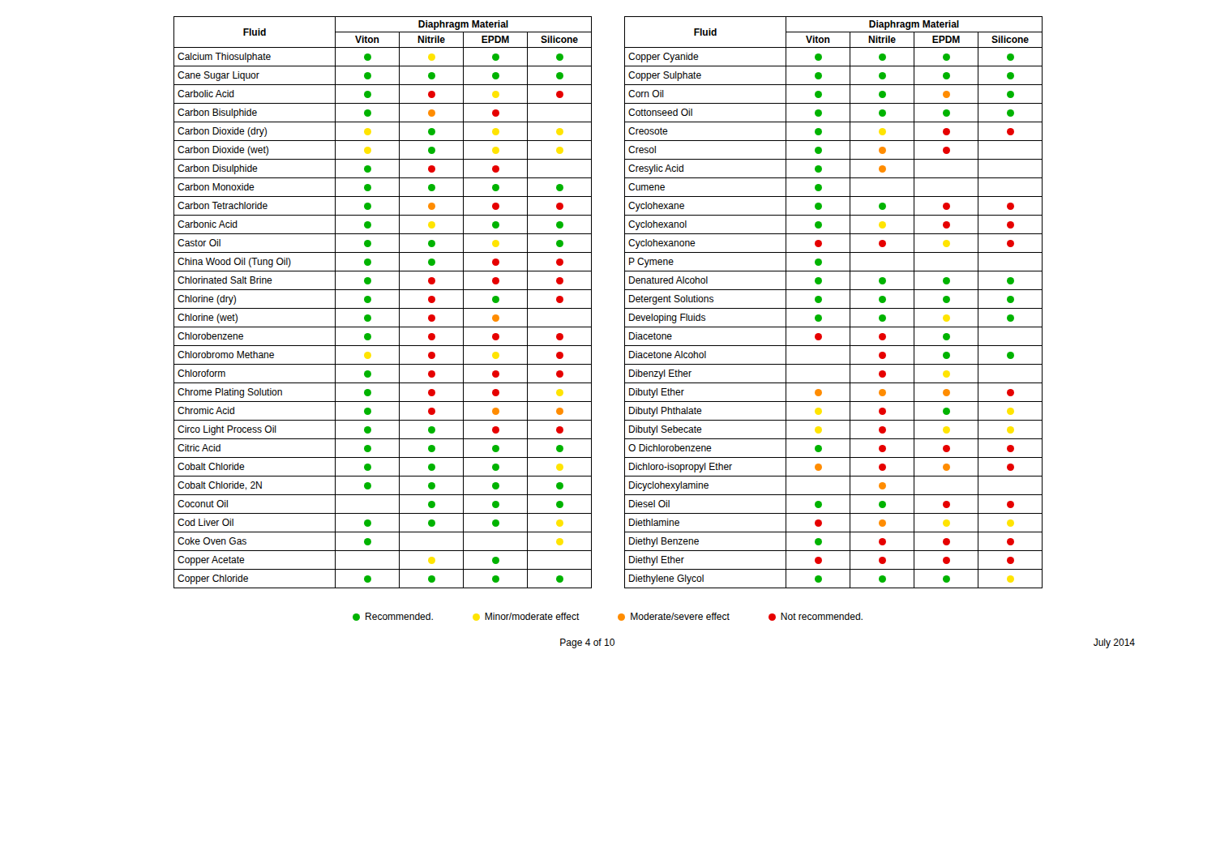| Fluid | Diaphragm Material |
| --- | --- |
| Viton | Nitrile | EPDM | Silicone |
| Calcium Thiosulphate | | | | |
| Cane Sugar Liquor | | | | |
| Carbolic Acid | | | | |
| Carbon Bisulphide | | | | |
| Carbon Dioxide (dry) | | | | |
| Carbon Dioxide (wet) | | | | |
| Carbon Disulphide | | | | |
| Carbon Monoxide | | | | |
| Carbon Tetrachloride | | | | |
| Carbonic Acid | | | | |
| Castor Oil | | | | |
| China Wood Oil (Tung Oil) | | | | |
| Chlorinated Salt Brine | | | | |
| Chlorine (dry) | | | | |
| Chlorine (wet) | | | | |
| Chlorobenzene | | | | |
| Chlorobromo Methane | | | | |
| Chloroform | | | | |
| Chrome Plating Solution | | | | |
| Chromic Acid | | | | |
| Circo Light Process Oil | | | | |
| Citric Acid | | | | |
| Cobalt Chloride | | | | |
| Cobalt Chloride, 2N | | | | |
| Coconut Oil | | | | |
| Cod Liver Oil | | | | |
| Coke Oven Gas | | | | |
| Copper Acetate | | | | |
| Copper Chloride | | | | |
| Fluid | Diaphragm Material |
| --- | --- |
| Viton | Nitrile | EPDM | Silicone |
| Copper Cyanide | | | | |
| Copper Sulphate | | | | |
| Corn Oil | | | | |
| Cottonseed Oil | | | | |
| Creosote | | | | |
| Cresol | | | | |
| Cresylic Acid | | | | |
| Cumene | | | | |
| Cyclohexane | | | | |
| Cyclohexanol | | | | |
| Cyclohexanone | | | | |
| P Cymene | | | | |
| Denatured Alcohol | | | | |
| Detergent Solutions | | | | |
| Developing Fluids | | | | |
| Diacetone | | | | |
| Diacetone Alcohol | | | | |
| Dibenzyl Ether | | | | |
| Dibutyl Ether | | | | |
| Dibutyl Phthalate | | | | |
| Dibutyl Sebecate | | | | |
| O Dichlorobenzene | | | | |
| Dichloro-isopropyl Ether | | | | |
| Dicyclohexylamine | | | | |
| Diesel Oil | | | | |
| Diethlamine | | | | |
| Diethyl Benzene | | | | |
| Diethyl Ether | | | | |
| Diethylene Glycol | | | | |
Recommended.
Minor/moderate effect
Moderate/severe effect
Not recommended.
Page 4 of 10
July 2014